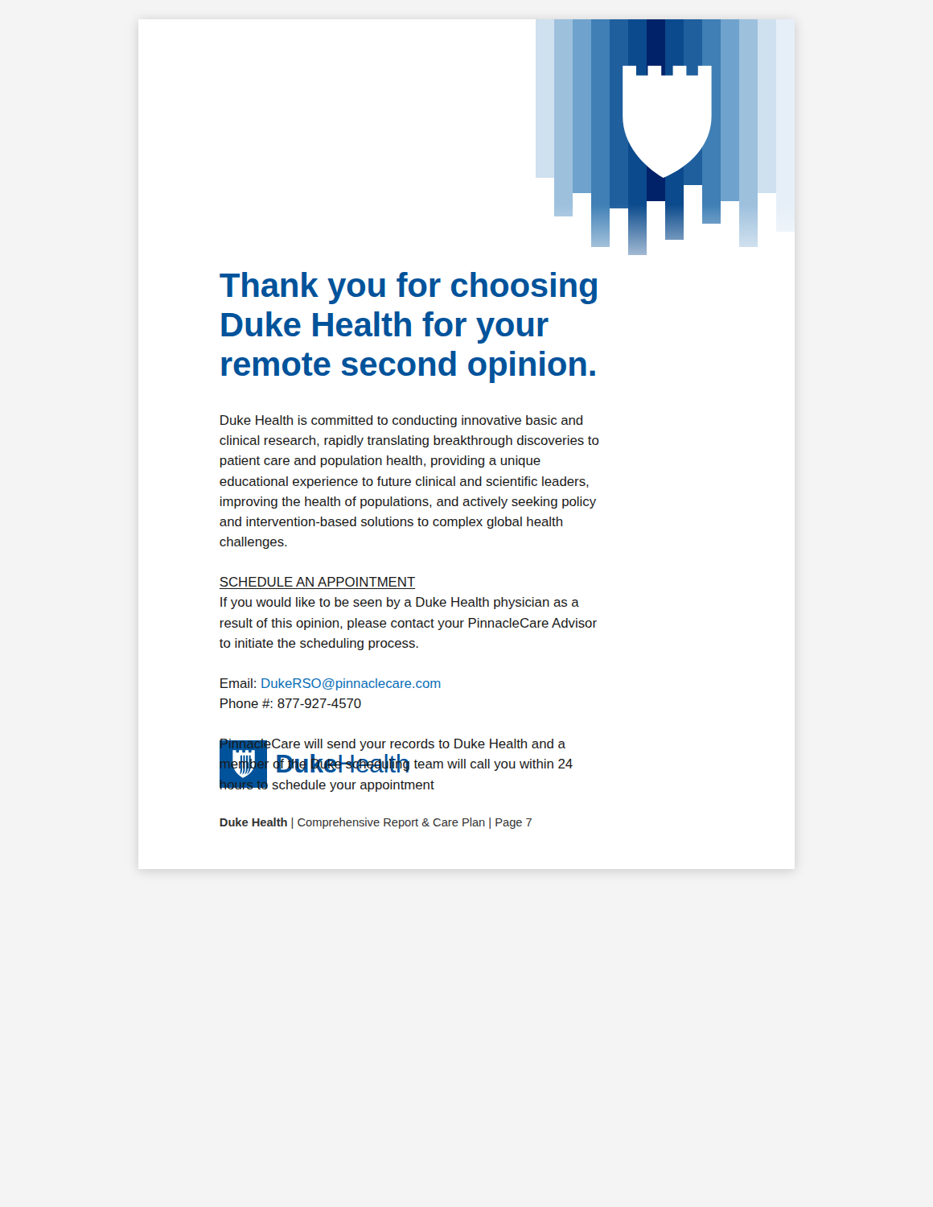Thank you for choosing
Duke Health for your
remote second opinion.
Duke Health is committed to conducting innovative basic and clinical research, rapidly translating breakthrough discoveries to patient care and population health, providing a unique educational experience to future clinical and scientific leaders, improving the health of populations, and actively seeking policy and intervention-based solutions to complex global health challenges.
SCHEDULE AN APPOINTMENT
If you would like to be seen by a Duke Health physician as a result of this opinion, please contact your PinnacleCare Advisor to initiate the scheduling process.
Email: DukeRSO@pinnaclecare.com Phone #: 877-927-4570
PinnacleCare will send your records to Duke Health and a member of the Duke scheduling team will call you within 24 hours to schedule your appointment
DukeHealth
Duke Health | Comprehensive Report & Care Plan | Page 7